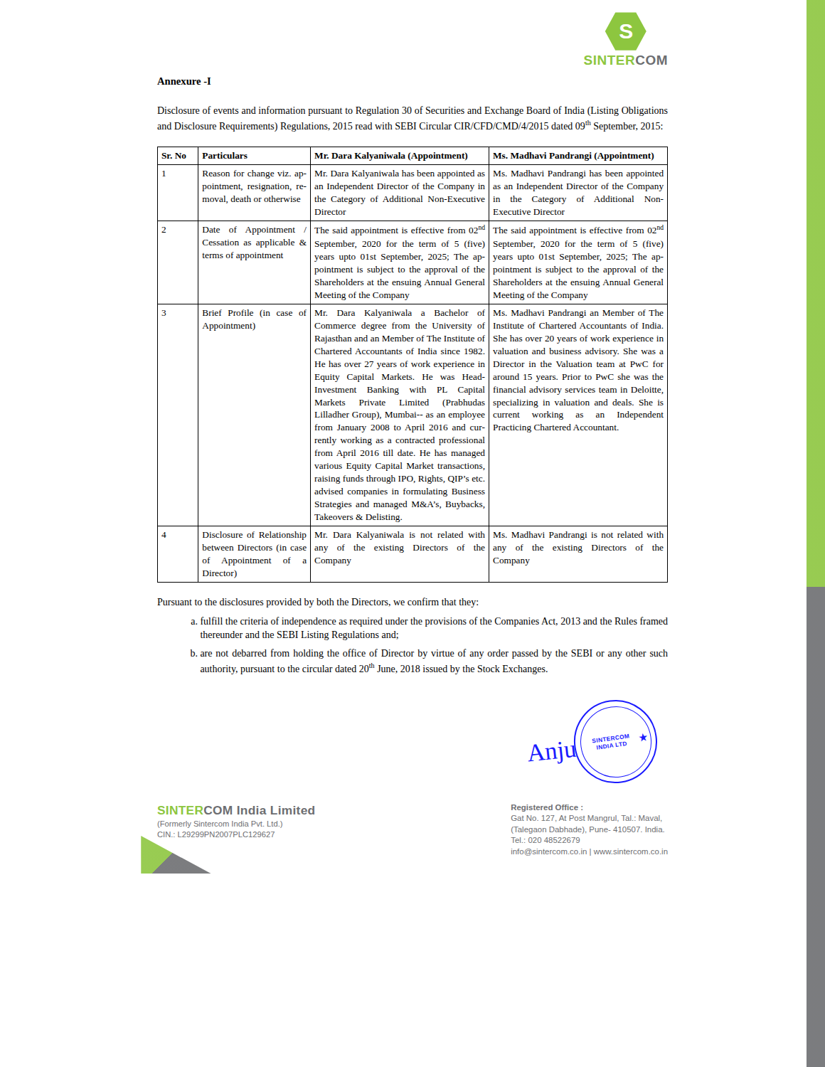S
SINTERCOM
Annexure -I
Disclosure of events and information pursuant to Regulation 30 of Securities and Exchange Board of India (Listing Obligations and Disclosure Requirements) Regulations, 2015 read with SEBI Circular CIR/CFD/CMD/4/2015 dated 09th September, 2015:
| Sr. No | Particulars | Mr. Dara Kalyaniwala (Appointment) | Ms. Madhavi Pandrangi (Appointment) |
| --- | --- | --- | --- |
| 1 | Reason for change viz. appointment, resignation, removal, death or otherwise | Mr. Dara Kalyaniwala has been appointed as an Independent Director of the Company in the Category of Additional Non-Executive Director | Ms. Madhavi Pandrangi has been appointed as an Independent Director of the Company in the Category of Additional Non-Executive Director |
| 2 | Date of Appointment / Cessation as applicable & terms of appointment | The said appointment is effective from 02 nd September, 2020 for the term of 5 (five) years upto 01st September, 2025; The appointment is subject to the approval of the Shareholders at the ensuing Annual General Meeting of the Company | The said appointment is effective from 02 nd September, 2020 for the term of 5 (five) years upto 01st September, 2025; The appointment is subject to the approval of the Shareholders at the ensuing Annual General Meeting of the Company |
| 3 | Brief Profile (in case of Appointment) | Mr. Dara Kalyaniwala a Bachelor of Commerce degree from the University of Rajasthan and an Member of The Institute of Chartered Accountants of India since 1982. He has over 27 years of work experience in Equity Capital Markets. He was Head- Investment Banking with PL Capital Markets Private Limited (Prabhudas Lilladher Group), Mumbai-- as an employee from January 2008 to April 2016 and currently working as a contracted professional from April 2016 till date. He has managed various Equity Capital Market transactions, raising funds through IPO, Rights, QIP’s etc. advised companies in formulating Business Strategies and managed M&A’s, Buybacks, Takeovers & Delisting. | Ms. Madhavi Pandrangi an Member of The Institute of Chartered Accountants of India. She has over 20 years of work experience in valuation and business advisory. She was a Director in the Valuation team at PwC for around 15 years. Prior to PwC she was the financial advisory services team in Deloitte, specializing in valuation and deals. She is current working as an Independent Practicing Chartered Accountant. |
| 4 | Disclosure of Relationship between Directors (in case of Appointment of a Director) | Mr. Dara Kalyaniwala is not related with any of the existing Directors of the Company | Ms. Madhavi Pandrangi is not related with any of the existing Directors of the Company |
Pursuant to the disclosures provided by both the Directors, we confirm that they:
fulfill the criteria of independence as required under the provisions of the Companies Act, 2013 and the Rules framed thereunder and the SEBI Listing Regulations and;
are not debarred from holding the office of Director by virtue of any order passed by the SEBI or any other such authority, pursuant to the circular dated 20th June, 2018 issued by the Stock Exchanges.
Anju
SINTERCOM INDIA LTD
★
SINTERCOM India Limited
(Formerly Sintercom India Pvt. Ltd.)
CIN.: L29299PN2007PLC129627
Registered Office :
Gat No. 127, At Post Mangrul, Tal.: Maval,
(Talegaon Dabhade), Pune- 410507. India.
Tel.: 020 48522679
info@sintercom.co.in | www.sintercom.co.in